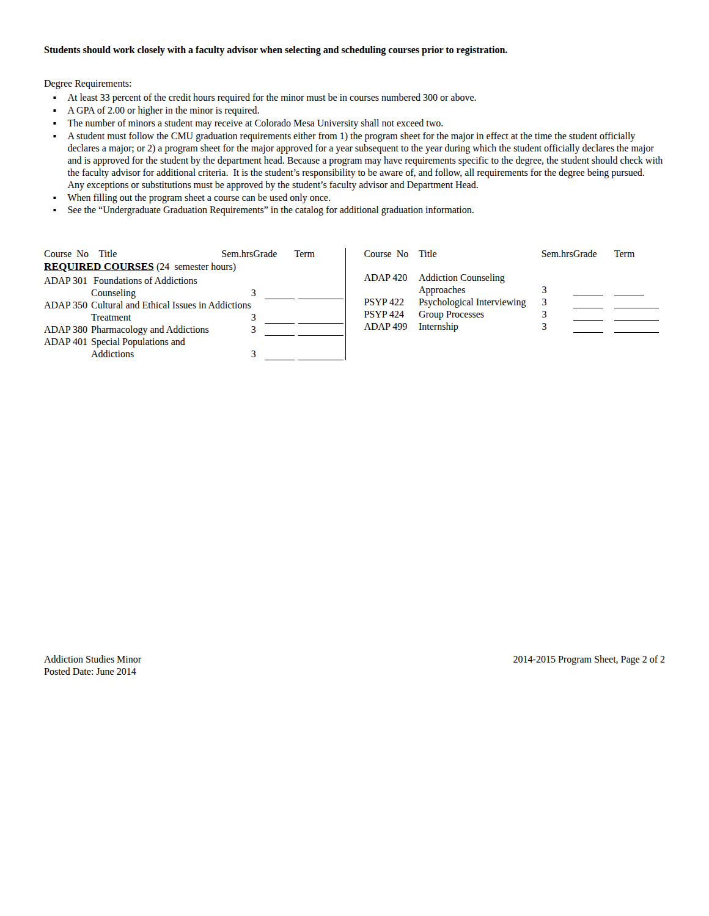Students should work closely with a faculty advisor when selecting and scheduling courses prior to registration.
Degree Requirements:
At least 33 percent of the credit hours required for the minor must be in courses numbered 300 or above.
A GPA of 2.00 or higher in the minor is required.
The number of minors a student may receive at Colorado Mesa University shall not exceed two.
A student must follow the CMU graduation requirements either from 1) the program sheet for the major in effect at the time the student officially declares a major; or 2) a program sheet for the major approved for a year subsequent to the year during which the student officially declares the major and is approved for the student by the department head. Because a program may have requirements specific to the degree, the student should check with the faculty advisor for additional criteria. It is the student’s responsibility to be aware of, and follow, all requirements for the degree being pursued. Any exceptions or substitutions must be approved by the student’s faculty advisor and Department Head.
When filling out the program sheet a course can be used only once.
See the “Undergraduate Graduation Requirements” in the catalog for additional graduation information.
| / Course No / Title / Sem.hrs / Grade / Term / REQUIRED COURSES (24 semester hours) / ADAP 301 / Foundations of Addictions / / / / / / Counseling / 3 / / / / ADAP 350 / Cultural and Ethical Issues in Addictions / / / / / / Treatment / 3 / / / / ADAP 380 / Pharmacology and Addictions / 3 / / / / ADAP 401 / Special Populations and / / / / / / Addictions / 3 / / / | | / Course No / Title / Sem.hrs / Grade / Term / / ADAP 420 / Addiction Counseling / / / / / / Approaches / 3 / / / / PSYP 422 / Psychological Interviewing / 3 / / / / PSYP 424 / Group Processes / 3 / / / / ADAP 499 / Internship / 3 / / / |
| Addiction Studies Minor | 2014-2015 Program Sheet, Page 2 of 2 |
| Posted Date: June 2014 | |